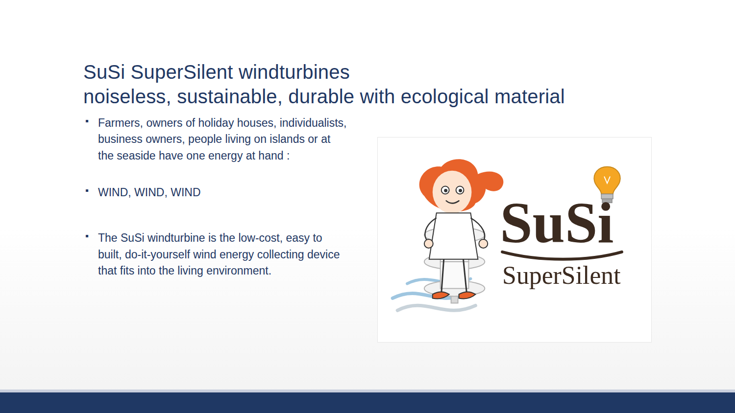SuSi SuperSilent windturbines
noiseless, sustainable, durable with ecological material
Farmers, owners of holiday houses, individualists, business owners, people living on islands or at the seaside have one energy at hand :
WIND, WIND, WIND
The SuSi windturbine is the low-cost, easy to built, do-it-yourself wind energy collecting device that fits into the living environment.
SuSi SuperSilent